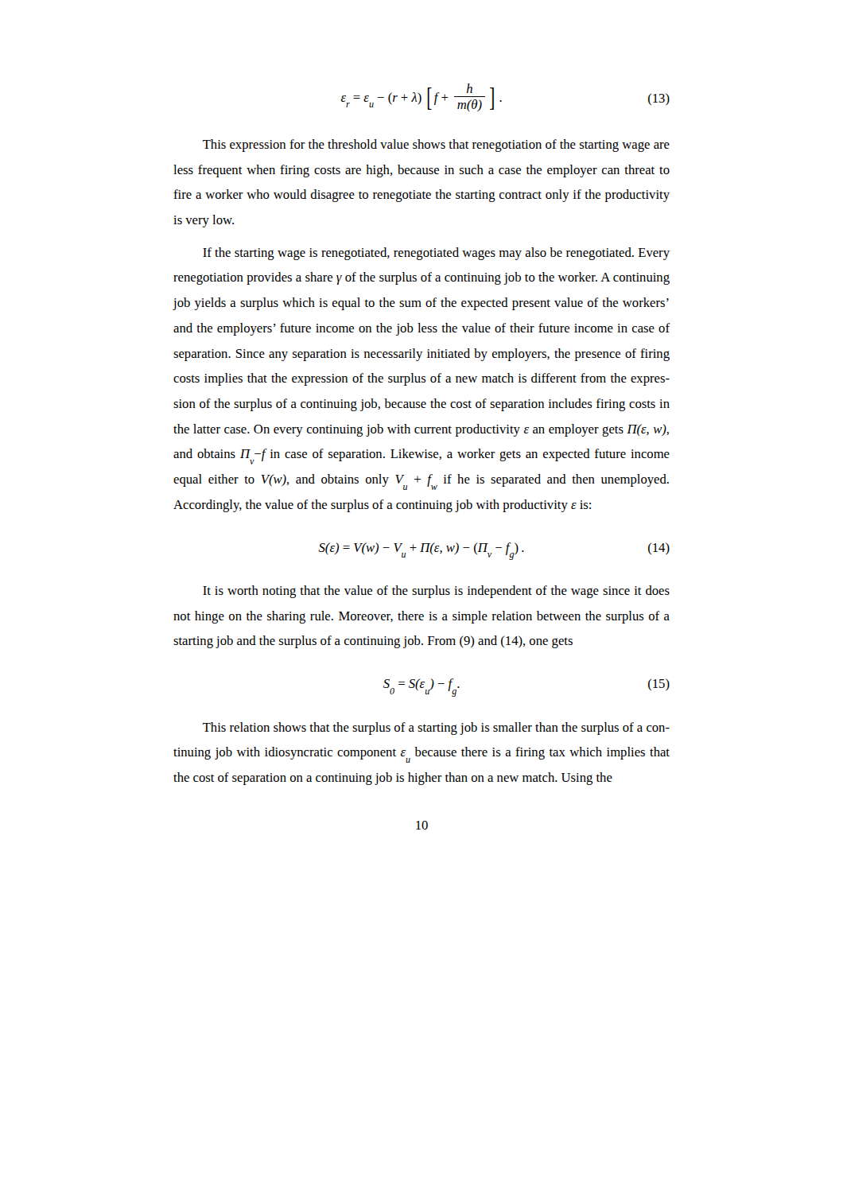εr = εu − (r + λ) [f + hm(θ)] .
(13)
This expression for the threshold value shows that renegotiation of the starting wage are less frequent when firing costs are high, because in such a case the employer can threat to fire a worker who would disagree to renegotiate the starting contract only if the productivity is very low.
If the starting wage is renegotiated, renegotiated wages may also be renegotiated. Every renegotiation provides a share γ of the surplus of a continuing job to the worker. A continuing job yields a surplus which is equal to the sum of the expected present value of the workers’ and the employers’ future income on the job less the value of their future income in case of separation. Since any separation is necessarily initiated by employers, the presence of firing costs implies that the expression of the surplus of a new match is different from the expression of the surplus of a continuing job, because the cost of separation includes firing costs in the latter case. On every continuing job with current productivity ε an employer gets Π(ε, w), and obtains Πv−f in case of separation. Likewise, a worker gets an expected future income equal either to V(w), and obtains only Vu + fw if he is separated and then unemployed. Accordingly, the value of the surplus of a continuing job with productivity ε is:
S(ε) = V(w) − Vu + Π(ε, w) − (Πv − fg) .
(14)
It is worth noting that the value of the surplus is independent of the wage since it does not hinge on the sharing rule. Moreover, there is a simple relation between the surplus of a starting job and the surplus of a continuing job. From (9) and (14), one gets
S0 = S(εu) − fg.
(15)
This relation shows that the surplus of a starting job is smaller than the surplus of a continuing job with idiosyncratic component εu because there is a firing tax which implies that the cost of separation on a continuing job is higher than on a new match. Using the
10